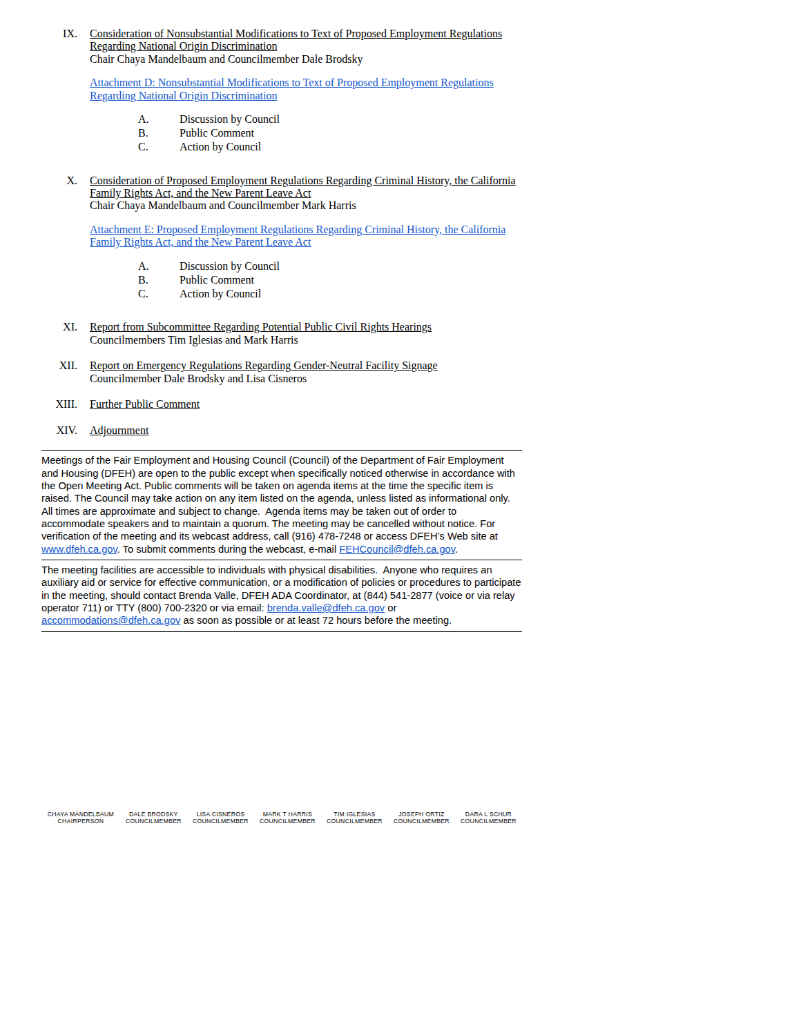IX.
Consideration of Nonsubstantial Modifications to Text of Proposed Employment Regulations Regarding National Origin Discrimination
Chair Chaya Mandelbaum and Councilmember Dale Brodsky Attachment D: Nonsubstantial Modifications to Text of Proposed Employment Regulations Regarding National Origin Discrimination
A.
Discussion by Council
B.
Public Comment
C.
Action by Council
X.
Consideration of Proposed Employment Regulations Regarding Criminal History, the California Family Rights Act, and the New Parent Leave Act
Chair Chaya Mandelbaum and Councilmember Mark Harris Attachment E: Proposed Employment Regulations Regarding Criminal History, the California Family Rights Act, and the New Parent Leave Act
A.
Discussion by Council
B.
Public Comment
C.
Action by Council
XI.
Report from Subcommittee Regarding Potential Public Civil Rights Hearings
Councilmembers Tim Iglesias and Mark Harris
XII.
Report on Emergency Regulations Regarding Gender-Neutral Facility Signage
Councilmember Dale Brodsky and Lisa Cisneros
XIII.
Further Public Comment
XIV.
Adjournment
Meetings of the Fair Employment and Housing Council (Council) of the Department of Fair Employment and Housing (DFEH) are open to the public except when specifically noticed otherwise in accordance with the Open Meeting Act. Public comments will be taken on agenda items at the time the specific item is raised. The Council may take action on any item listed on the agenda, unless listed as informational only. All times are approximate and subject to change. Agenda items may be taken out of order to accommodate speakers and to maintain a quorum. The meeting may be cancelled without notice. For verification of the meeting and its webcast address, call (916) 478-7248 or access DFEH’s Web site at www.dfeh.ca.gov. To submit comments during the webcast, e-mail FEHCouncil@dfeh.ca.gov.
The meeting facilities are accessible to individuals with physical disabilities. Anyone who requires an auxiliary aid or service for effective communication, or a modification of policies or procedures to participate in the meeting, should contact Brenda Valle, DFEH ADA Coordinator, at (844) 541-2877 (voice or via relay operator 711) or TTY (800) 700-2320 or via email: brenda.valle@dfeh.ca.gov or accommodations@dfeh.ca.gov as soon as possible or at least 72 hours before the meeting.
| CHAYA MANDELBAUM | DALE BRODSKY | LISA CISNEROS | MARK T HARRIS | TIM IGLESIAS | JOSEPH ORTIZ | DARA L SCHUR |
| CHAIRPERSON | COUNCILMEMBER | COUNCILMEMBER | COUNCILMEMBER | COUNCILMEMBER | COUNCILMEMBER | COUNCILMEMBER |